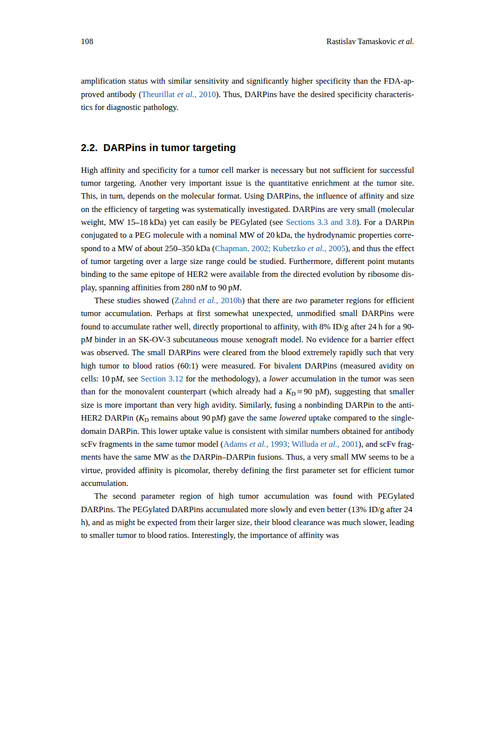108 Rastislav Tamaskovic et al.
amplification status with similar sensitivity and significantly higher specificity than the FDA-approved antibody (Theurillat et al., 2010). Thus, DARPins have the desired specificity characteristics for diagnostic pathology.
2.2. DARPins in tumor targeting
High affinity and specificity for a tumor cell marker is necessary but not sufficient for successful tumor targeting. Another very important issue is the quantitative enrichment at the tumor site. This, in turn, depends on the molecular format. Using DARPins, the influence of affinity and size on the efficiency of targeting was systematically investigated. DARPins are very small (molecular weight, MW 15–18 kDa) yet can easily be PEGylated (see Sections 3.3 and 3.8). For a DARPin conjugated to a PEG molecule with a nominal MW of 20 kDa, the hydrodynamic properties correspond to a MW of about 250–350 kDa (Chapman, 2002; Kubetzko et al., 2005), and thus the effect of tumor targeting over a large size range could be studied. Furthermore, different point mutants binding to the same epitope of HER2 were available from the directed evolution by ribosome display, spanning affinities from 280 nM to 90 pM.
These studies showed (Zahnd et al., 2010b) that there are two parameter regions for efficient tumor accumulation. Perhaps at first somewhat unexpected, unmodified small DARPins were found to accumulate rather well, directly proportional to affinity, with 8% ID/g after 24 h for a 90-pM binder in an SK-OV-3 subcutaneous mouse xenograft model. No evidence for a barrier effect was observed. The small DARPins were cleared from the blood extremely rapidly such that very high tumor to blood ratios (60:1) were measured. For bivalent DARPins (measured avidity on cells: 10 pM, see Section 3.12 for the methodology), a lower accumulation in the tumor was seen than for the monovalent counterpart (which already had a KD ≈ 90 pM), suggesting that smaller size is more important than very high avidity. Similarly, fusing a nonbinding DARPin to the anti-HER2 DARPin (KD remains about 90 pM) gave the same lowered uptake compared to the single-domain DARPin. This lower uptake value is consistent with similar numbers obtained for antibody scFv fragments in the same tumor model (Adams et al., 1993; Willuda et al., 2001), and scFv fragments have the same MW as the DARPin–DARPin fusions. Thus, a very small MW seems to be a virtue, provided affinity is picomolar, thereby defining the first parameter set for efficient tumor accumulation.
The second parameter region of high tumor accumulation was found with PEGylated DARPins. The PEGylated DARPins accumulated more slowly and even better (13% ID/g after 24 h), and as might be expected from their larger size, their blood clearance was much slower, leading to smaller tumor to blood ratios. Interestingly, the importance of affinity was